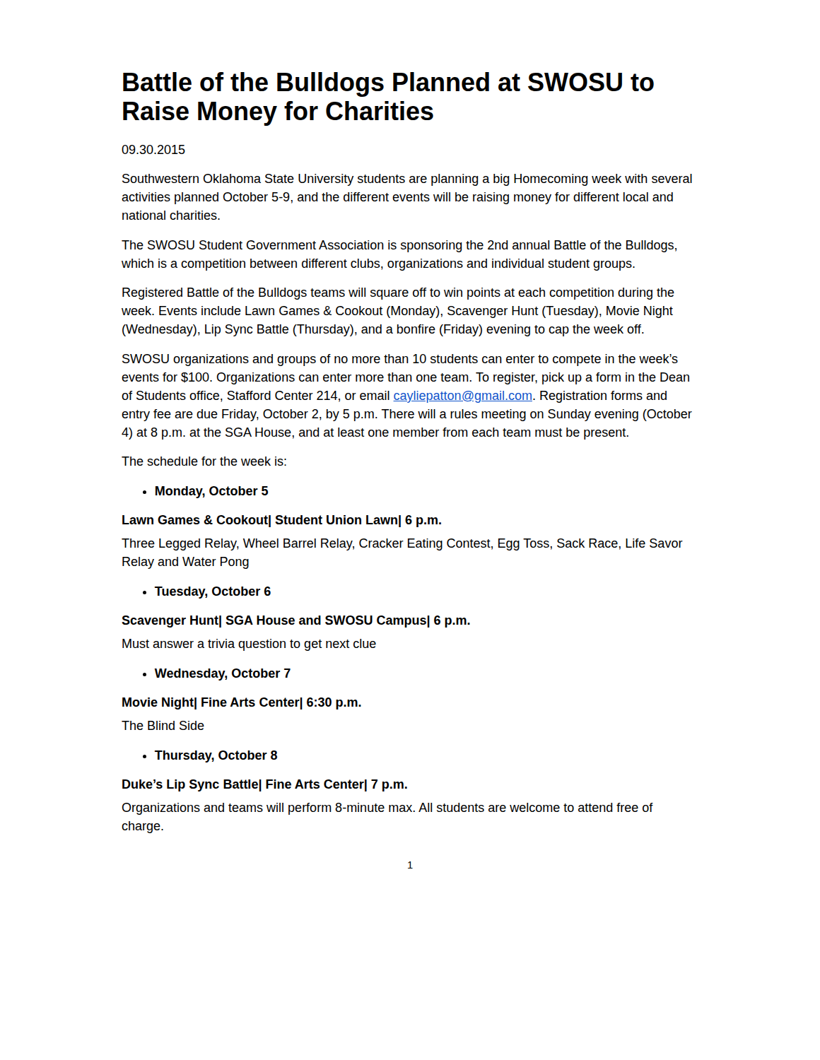Battle of the Bulldogs Planned at SWOSU to Raise Money for Charities
09.30.2015
Southwestern Oklahoma State University students are planning a big Homecoming week with several activities planned October 5-9, and the different events will be raising money for different local and national charities.
The SWOSU Student Government Association is sponsoring the 2nd annual Battle of the Bulldogs, which is a competition between different clubs, organizations and individual student groups.
Registered Battle of the Bulldogs teams will square off to win points at each competition during the week. Events include Lawn Games & Cookout (Monday), Scavenger Hunt (Tuesday), Movie Night (Wednesday), Lip Sync Battle (Thursday), and a bonfire (Friday) evening to cap the week off.
SWOSU organizations and groups of no more than 10 students can enter to compete in the week’s events for $100. Organizations can enter more than one team. To register, pick up a form in the Dean of Students office, Stafford Center 214, or email cayliepatton@gmail.com. Registration forms and entry fee are due Friday, October 2, by 5 p.m. There will a rules meeting on Sunday evening (October 4) at 8 p.m. at the SGA House, and at least one member from each team must be present.
The schedule for the week is:
Monday, October 5
Lawn Games & Cookout| Student Union Lawn| 6 p.m.
Three Legged Relay, Wheel Barrel Relay, Cracker Eating Contest, Egg Toss, Sack Race, Life Savor Relay and Water Pong
Tuesday, October 6
Scavenger Hunt| SGA House and SWOSU Campus| 6 p.m.
Must answer a trivia question to get next clue
Wednesday, October 7
Movie Night| Fine Arts Center| 6:30 p.m.
The Blind Side
Thursday, October 8
Duke’s Lip Sync Battle| Fine Arts Center| 7 p.m.
Organizations and teams will perform 8-minute max. All students are welcome to attend free of charge.
1